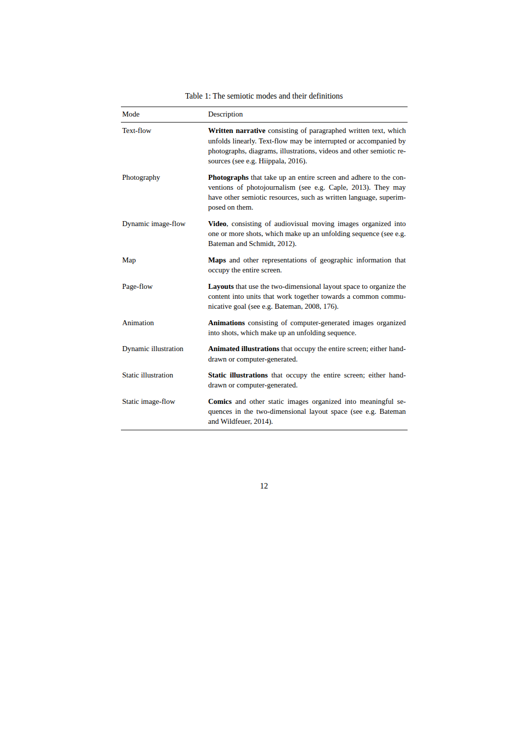Table 1: The semiotic modes and their definitions
| Mode | Description |
| --- | --- |
| Text-flow | Written narrative consisting of paragraphed written text, which unfolds linearly. Text-flow may be interrupted or accompanied by photographs, diagrams, illustrations, videos and other semiotic resources (see e.g. Hiippala, 2016). |
| Photography | Photographs that take up an entire screen and adhere to the conventions of photojournalism (see e.g. Caple, 2013). They may have other semiotic resources, such as written language, superimposed on them. |
| Dynamic image-flow | Video , consisting of audiovisual moving images organized into one or more shots, which make up an unfolding sequence (see e.g. Bateman and Schmidt, 2012). |
| Map | Maps and other representations of geographic information that occupy the entire screen. |
| Page-flow | Layouts that use the two-dimensional layout space to organize the content into units that work together towards a common communicative goal (see e.g. Bateman, 2008, 176). |
| Animation | Animations consisting of computer-generated images organized into shots, which make up an unfolding sequence. |
| Dynamic illustration | Animated illustrations that occupy the entire screen; either hand-drawn or computer-generated. |
| Static illustration | Static illustrations that occupy the entire screen; either hand-drawn or computer-generated. |
| Static image-flow | Comics and other static images organized into meaningful sequences in the two-dimensional layout space (see e.g. Bateman and Wildfeuer, 2014). |
12